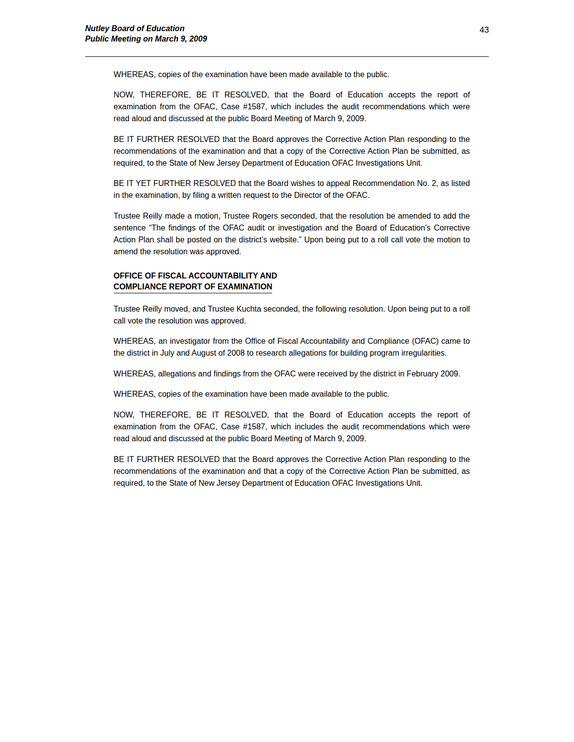Nutley Board of Education
Public Meeting on March 9, 2009
43
WHEREAS, copies of the examination have been made available to the public.
NOW, THEREFORE, BE IT RESOLVED, that the Board of Education accepts the report of examination from the OFAC, Case #1587, which includes the audit recommendations which were read aloud and discussed at the public Board Meeting of March 9, 2009.
BE IT FURTHER RESOLVED that the Board approves the Corrective Action Plan responding to the recommendations of the examination and that a copy of the Corrective Action Plan be submitted, as required, to the State of New Jersey Department of Education OFAC Investigations Unit.
BE IT YET FURTHER RESOLVED that the Board wishes to appeal Recommendation No. 2, as listed in the examination, by filing a written request to the Director of the OFAC.
Trustee Reilly made a motion, Trustee Rogers seconded, that the resolution be amended to add the sentence “The findings of the OFAC audit or investigation and the Board of Education’s Corrective Action Plan shall be posted on the district’s website.” Upon being put to a roll call vote the motion to amend the resolution was approved.
OFFICE OF FISCAL ACCOUNTABILITY AND
COMPLIANCE REPORT OF EXAMINATION
Trustee Reilly moved, and Trustee Kuchta seconded, the following resolution. Upon being put to a roll call vote the resolution was approved.
WHEREAS, an investigator from the Office of Fiscal Accountability and Compliance (OFAC) came to the district in July and August of 2008 to research allegations for building program irregularities.
WHEREAS, allegations and findings from the OFAC were received by the district in February 2009.
WHEREAS, copies of the examination have been made available to the public.
NOW, THEREFORE, BE IT RESOLVED, that the Board of Education accepts the report of examination from the OFAC, Case #1587, which includes the audit recommendations which were read aloud and discussed at the public Board Meeting of March 9, 2009.
BE IT FURTHER RESOLVED that the Board approves the Corrective Action Plan responding to the recommendations of the examination and that a copy of the Corrective Action Plan be submitted, as required, to the State of New Jersey Department of Education OFAC Investigations Unit.